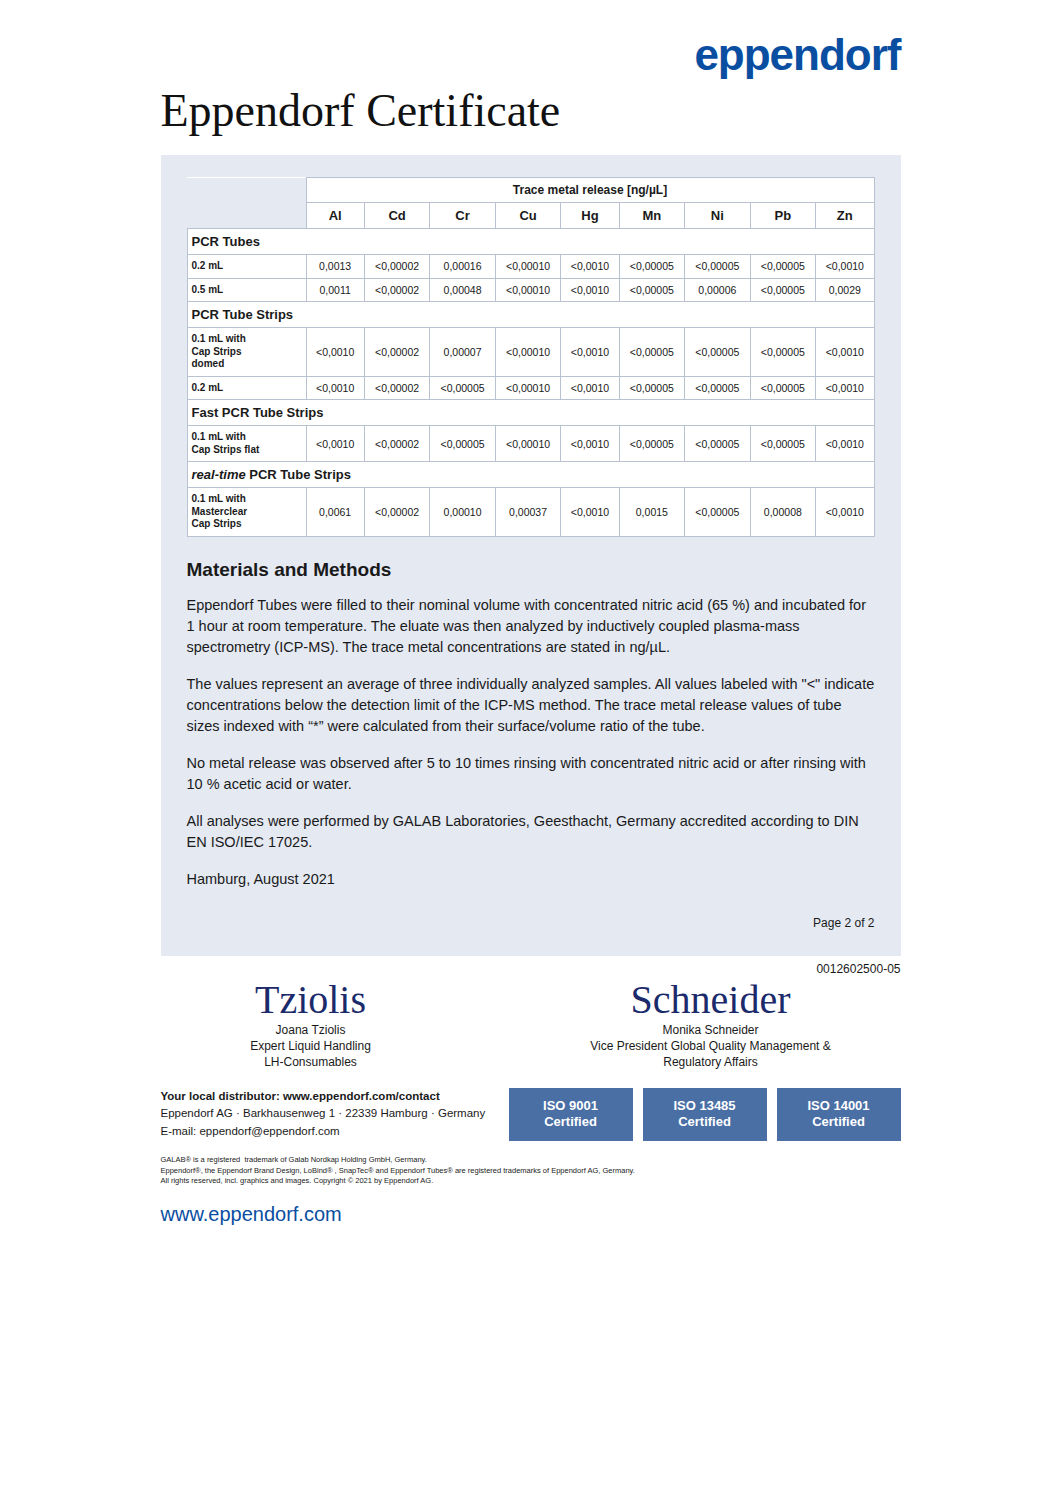eppendorf
Eppendorf Certificate
| | Trace metal release [ng/µL] |
| --- | --- |
| Al | Cd | Cr | Cu | Hg | Mn | Ni | Pb | Zn |
| PCR Tubes |
| 0.2 mL | 0,0013 | <0,00002 | 0,00016 | <0,00010 | <0,0010 | <0,00005 | <0,00005 | <0,00005 | <0,0010 |
| 0.5 mL | 0,0011 | <0,00002 | 0,00048 | <0,00010 | <0,0010 | <0,00005 | 0,00006 | <0,00005 | 0,0029 |
| PCR Tube Strips |
| 0.1 mL with Cap Strips domed | <0,0010 | <0,00002 | 0,00007 | <0,00010 | <0,0010 | <0,00005 | <0,00005 | <0,00005 | <0,0010 |
| 0.2 mL | <0,0010 | <0,00002 | <0,00005 | <0,00010 | <0,0010 | <0,00005 | <0,00005 | <0,00005 | <0,0010 |
| Fast PCR Tube Strips |
| 0.1 mL with Cap Strips flat | <0,0010 | <0,00002 | <0,00005 | <0,00010 | <0,0010 | <0,00005 | <0,00005 | <0,00005 | <0,0010 |
| real-time PCR Tube Strips |
| 0.1 mL with Masterclear Cap Strips | 0,0061 | <0,00002 | 0,00010 | 0,00037 | <0,0010 | 0,0015 | <0,00005 | 0,00008 | <0,0010 |
Materials and Methods
Eppendorf Tubes were filled to their nominal volume with concentrated nitric acid (65 %) and incubated for 1 hour at room temperature. The eluate was then analyzed by inductively coupled plasma-mass spectrometry (ICP-MS). The trace metal concentrations are stated in ng/µL.
The values represent an average of three individually analyzed samples. All values labeled with "<" indicate concentrations below the detection limit of the ICP-MS method. The trace metal release values of tube sizes indexed with “*” were calculated from their surface/volume ratio of the tube.
No metal release was observed after 5 to 10 times rinsing with concentrated nitric acid or after rinsing with 10 % acetic acid or water.
All analyses were performed by GALAB Laboratories, Geesthacht, Germany accredited according to DIN EN ISO/IEC 17025.
Hamburg, August 2021
Page 2 of 2
0012602500-05
Tziolis
Joana Tziolis
Expert Liquid Handling
LH-Consumables
Schneider
Monika Schneider
Vice President Global Quality Management &
Regulatory Affairs
Your local distributor: www.eppendorf.com/contact
Eppendorf AG · Barkhausenweg 1 · 22339 Hamburg · Germany
E-mail: eppendorf@eppendorf.com
ISO 9001
Certified
ISO 13485
Certified
ISO 14001
Certified
GALAB® is a registered trademark of Galab Nordkap Holding GmbH, Germany.
Eppendorf®, the Eppendorf Brand Design, LoBind® , SnapTec® and Eppendorf Tubes® are registered trademarks of Eppendorf AG, Germany.
All rights reserved, incl. graphics and images. Copyright © 2021 by Eppendorf AG.
www.eppendorf.com